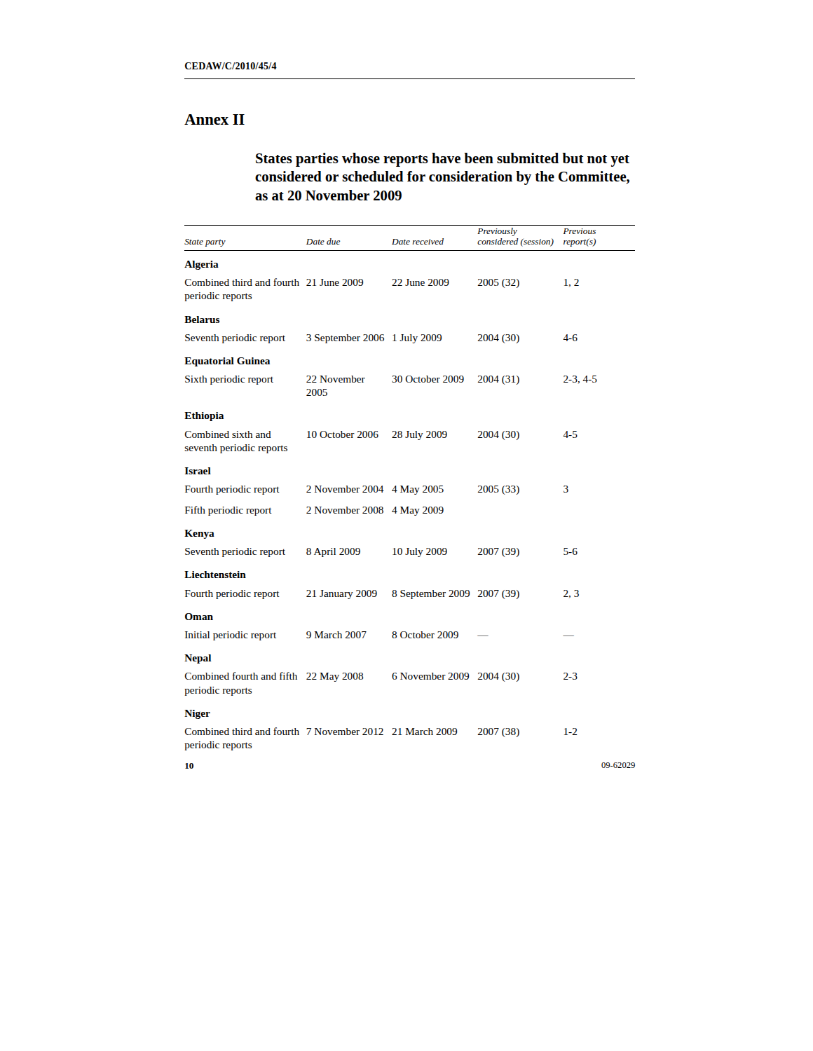CEDAW/C/2010/45/4
Annex II
States parties whose reports have been submitted but not yet considered or scheduled for consideration by the Committee, as at 20 November 2009
| State party | Date due | Date received | Previously considered (session) | Previous report(s) |
| --- | --- | --- | --- | --- |
| Algeria |
| Combined third and fourth periodic reports | 21 June 2009 | 22 June 2009 | 2005 (32) | 1, 2 |
| Belarus |
| Seventh periodic report | 3 September 2006 | 1 July 2009 | 2004 (30) | 4-6 |
| Equatorial Guinea |
| Sixth periodic report | 22 November 2005 | 30 October 2009 | 2004 (31) | 2-3, 4-5 |
| Ethiopia |
| Combined sixth and seventh periodic reports | 10 October 2006 | 28 July 2009 | 2004 (30) | 4-5 |
| Israel |
| Fourth periodic report | 2 November 2004 | 4 May 2005 | 2005 (33) | 3 |
| Fifth periodic report | 2 November 2008 | 4 May 2009 | | |
| Kenya |
| Seventh periodic report | 8 April 2009 | 10 July 2009 | 2007 (39) | 5-6 |
| Liechtenstein |
| Fourth periodic report | 21 January 2009 | 8 September 2009 | 2007 (39) | 2, 3 |
| Oman |
| Initial periodic report | 9 March 2007 | 8 October 2009 | — | — |
| Nepal |
| Combined fourth and fifth periodic reports | 22 May 2008 | 6 November 2009 | 2004 (30) | 2-3 |
| Niger |
| Combined third and fourth periodic reports | 7 November 2012 | 21 March 2009 | 2007 (38) | 1-2 |
10 09-62029